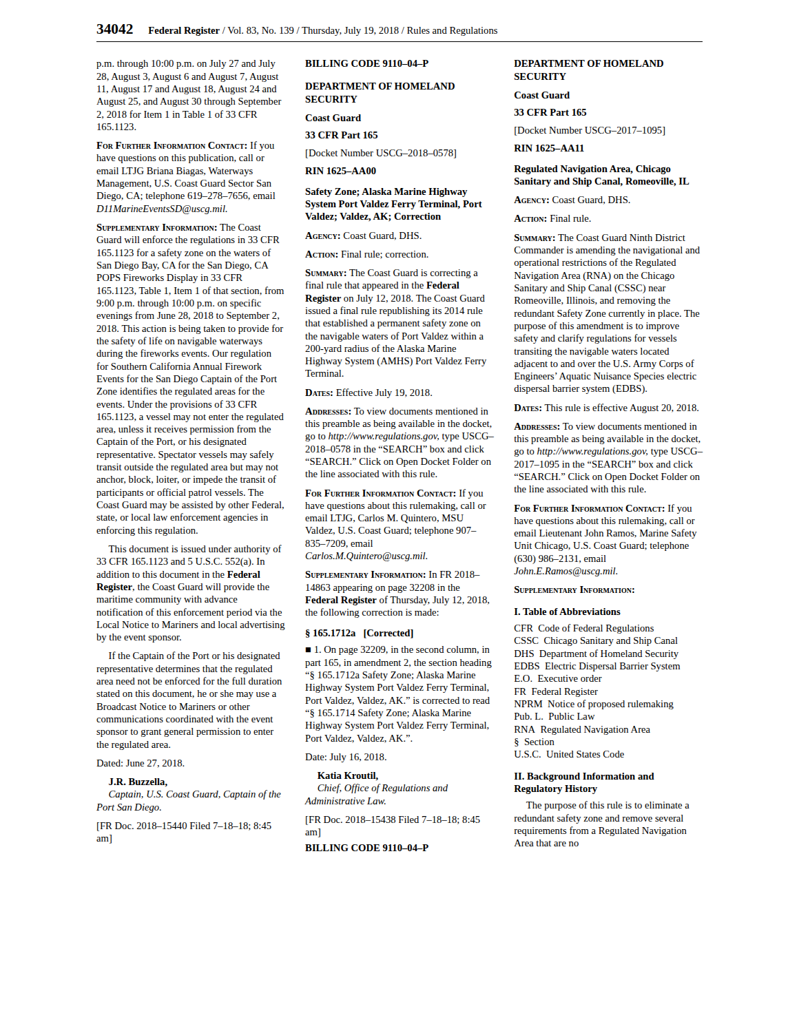34042 Federal Register / Vol. 83, No. 139 / Thursday, July 19, 2018 / Rules and Regulations
p.m. through 10:00 p.m. on July 27 and July 28, August 3, August 6 and August 7, August 11, August 17 and August 18, August 24 and August 25, and August 30 through September 2, 2018 for Item 1 in Table 1 of 33 CFR 165.1123.
For Further Information Contact: If you have questions on this publication, call or email LTJG Briana Biagas, Waterways Management, U.S. Coast Guard Sector San Diego, CA; telephone 619–278–7656, email D11MarineEventsSD@uscg.mil.
Supplementary Information: The Coast Guard will enforce the regulations in 33 CFR 165.1123 for a safety zone on the waters of San Diego Bay, CA for the San Diego, CA POPS Fireworks Display in 33 CFR 165.1123, Table 1, Item 1 of that section, from 9:00 p.m. through 10:00 p.m. on specific evenings from June 28, 2018 to September 2, 2018. This action is being taken to provide for the safety of life on navigable waterways during the fireworks events. Our regulation for Southern California Annual Firework Events for the San Diego Captain of the Port Zone identifies the regulated areas for the events. Under the provisions of 33 CFR 165.1123, a vessel may not enter the regulated area, unless it receives permission from the Captain of the Port, or his designated representative. Spectator vessels may safely transit outside the regulated area but may not anchor, block, loiter, or impede the transit of participants or official patrol vessels. The Coast Guard may be assisted by other Federal, state, or local law enforcement agencies in enforcing this regulation.
This document is issued under authority of 33 CFR 165.1123 and 5 U.S.C. 552(a). In addition to this document in the Federal Register, the Coast Guard will provide the maritime community with advance notification of this enforcement period via the Local Notice to Mariners and local advertising by the event sponsor.
If the Captain of the Port or his designated representative determines that the regulated area need not be enforced for the full duration stated on this document, he or she may use a Broadcast Notice to Mariners or other communications coordinated with the event sponsor to grant general permission to enter the regulated area.
Dated: June 27, 2018.
J.R. Buzzella,
Captain, U.S. Coast Guard, Captain of the Port San Diego.
[FR Doc. 2018–15440 Filed 7–18–18; 8:45 am]
BILLING CODE 9110–04–P
Department of Homeland Security
Coast Guard
33 CFR Part 165
[Docket Number USCG–2018–0578]
RIN 1625–AA00
Safety Zone; Alaska Marine Highway System Port Valdez Ferry Terminal, Port Valdez; Valdez, AK; Correction
Agency: Coast Guard, DHS.
Action: Final rule; correction.
Summary: The Coast Guard is correcting a final rule that appeared in the Federal Register on July 12, 2018. The Coast Guard issued a final rule republishing its 2014 rule that established a permanent safety zone on the navigable waters of Port Valdez within a 200-yard radius of the Alaska Marine Highway System (AMHS) Port Valdez Ferry Terminal.
Dates: Effective July 19, 2018.
Addresses: To view documents mentioned in this preamble as being available in the docket, go to http://www.regulations.gov, type USCG–2018–0578 in the “SEARCH” box and click “SEARCH.” Click on Open Docket Folder on the line associated with this rule.
For Further Information Contact: If you have questions about this rulemaking, call or email LTJG, Carlos M. Quintero, MSU Valdez, U.S. Coast Guard; telephone 907–835–7209, email Carlos.M.Quintero@uscg.mil.
Supplementary Information: In FR 2018–14863 appearing on page 32208 in the Federal Register of Thursday, July 12, 2018, the following correction is made:
§ 165.1712a [Corrected]
■ 1. On page 32209, in the second column, in part 165, in amendment 2, the section heading “§ 165.1712a Safety Zone; Alaska Marine Highway System Port Valdez Ferry Terminal, Port Valdez, Valdez, AK.” is corrected to read “§ 165.1714 Safety Zone; Alaska Marine Highway System Port Valdez Ferry Terminal, Port Valdez, Valdez, AK.”.
Date: July 16, 2018.
Katia Kroutil,
Chief, Office of Regulations and Administrative Law.
[FR Doc. 2018–15438 Filed 7–18–18; 8:45 am]
BILLING CODE 9110–04–P
Department of Homeland Security
Coast Guard
33 CFR Part 165
[Docket Number USCG–2017–1095]
RIN 1625–AA11
Regulated Navigation Area, Chicago Sanitary and Ship Canal, Romeoville, IL
Agency: Coast Guard, DHS.
Action: Final rule.
Summary: The Coast Guard Ninth District Commander is amending the navigational and operational restrictions of the Regulated Navigation Area (RNA) on the Chicago Sanitary and Ship Canal (CSSC) near Romeoville, Illinois, and removing the redundant Safety Zone currently in place. The purpose of this amendment is to improve safety and clarify regulations for vessels transiting the navigable waters located adjacent to and over the U.S. Army Corps of Engineers’ Aquatic Nuisance Species electric dispersal barrier system (EDBS).
Dates: This rule is effective August 20, 2018.
Addresses: To view documents mentioned in this preamble as being available in the docket, go to http://www.regulations.gov, type USCG–2017–1095 in the “SEARCH” box and click “SEARCH.” Click on Open Docket Folder on the line associated with this rule.
For Further Information Contact: If you have questions about this rulemaking, call or email Lieutenant John Ramos, Marine Safety Unit Chicago, U.S. Coast Guard; telephone (630) 986–2131, email John.E.Ramos@uscg.mil.
Supplementary Information:
I. Table of Abbreviations
CFR Code of Federal Regulations
CSSC Chicago Sanitary and Ship Canal
DHS Department of Homeland Security
EDBS Electric Dispersal Barrier System
E.O. Executive order
FR Federal Register
NPRM Notice of proposed rulemaking
Pub. L. Public Law
RNA Regulated Navigation Area
§ Section
U.S.C. United States Code
II. Background Information and Regulatory History
The purpose of this rule is to eliminate a redundant safety zone and remove several requirements from a Regulated Navigation Area that are no